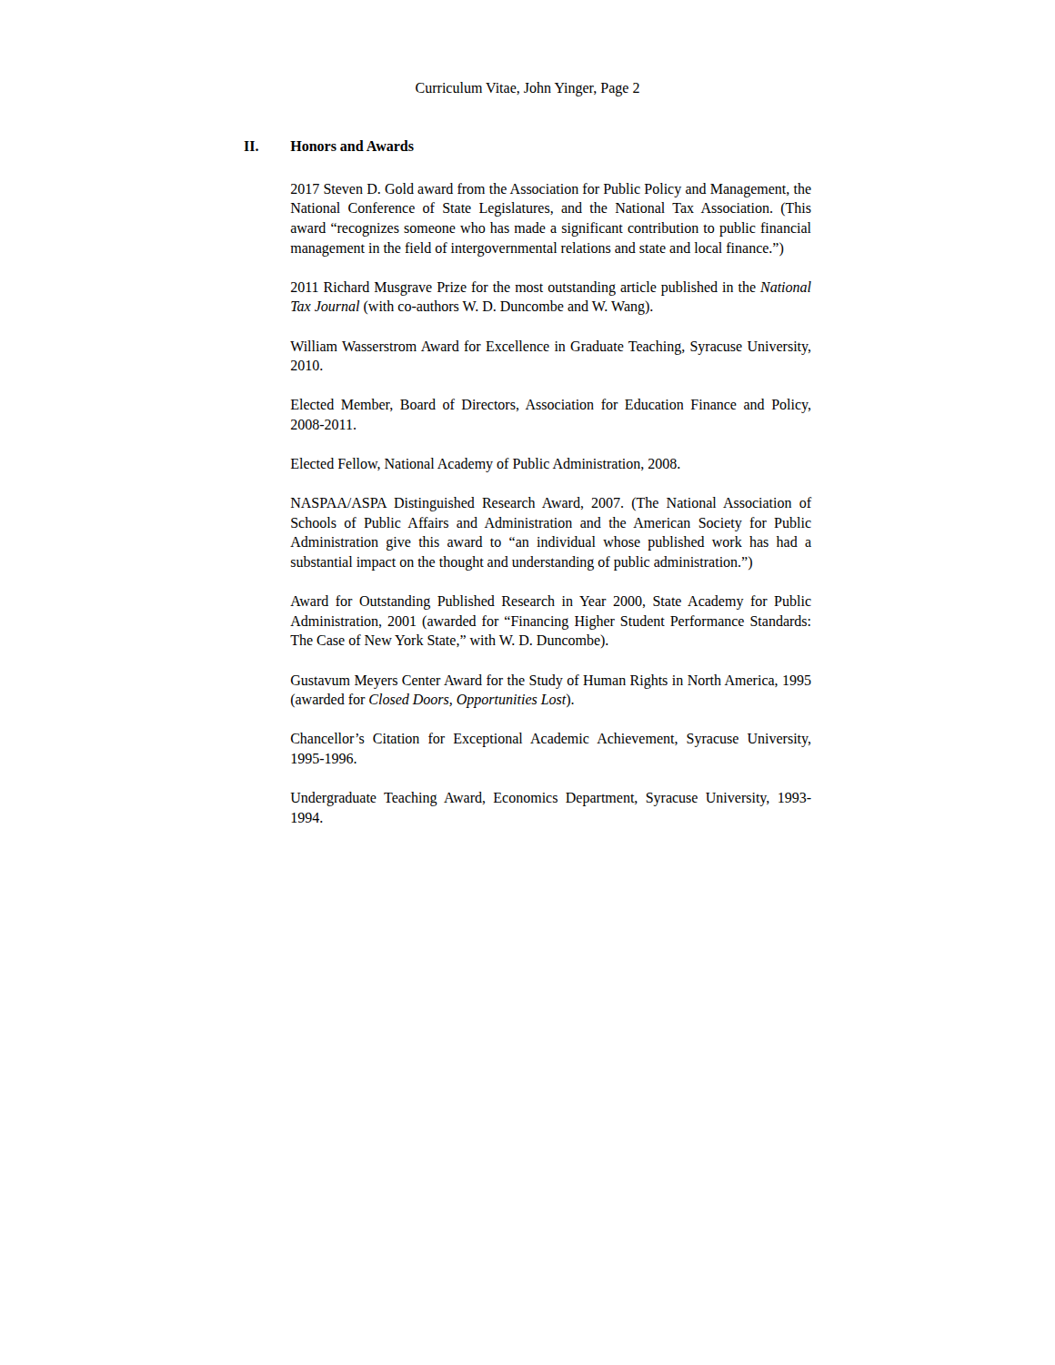Curriculum Vitae, John Yinger, Page 2
II. Honors and Awards
2017 Steven D. Gold award from the Association for Public Policy and Management, the National Conference of State Legislatures, and the National Tax Association. (This award “recognizes someone who has made a significant contribution to public financial management in the field of intergovernmental relations and state and local finance.”)
2011 Richard Musgrave Prize for the most outstanding article published in the National Tax Journal (with co-authors W. D. Duncombe and W. Wang).
William Wasserstrom Award for Excellence in Graduate Teaching, Syracuse University, 2010.
Elected Member, Board of Directors, Association for Education Finance and Policy, 2008-2011.
Elected Fellow, National Academy of Public Administration, 2008.
NASPAA/ASPA Distinguished Research Award, 2007. (The National Association of Schools of Public Affairs and Administration and the American Society for Public Administration give this award to “an individual whose published work has had a substantial impact on the thought and understanding of public administration.”)
Award for Outstanding Published Research in Year 2000, State Academy for Public Administration, 2001 (awarded for “Financing Higher Student Performance Standards: The Case of New York State,” with W. D. Duncombe).
Gustavum Meyers Center Award for the Study of Human Rights in North America, 1995 (awarded for Closed Doors, Opportunities Lost).
Chancellor’s Citation for Exceptional Academic Achievement, Syracuse University, 1995-1996.
Undergraduate Teaching Award, Economics Department, Syracuse University, 1993-1994.